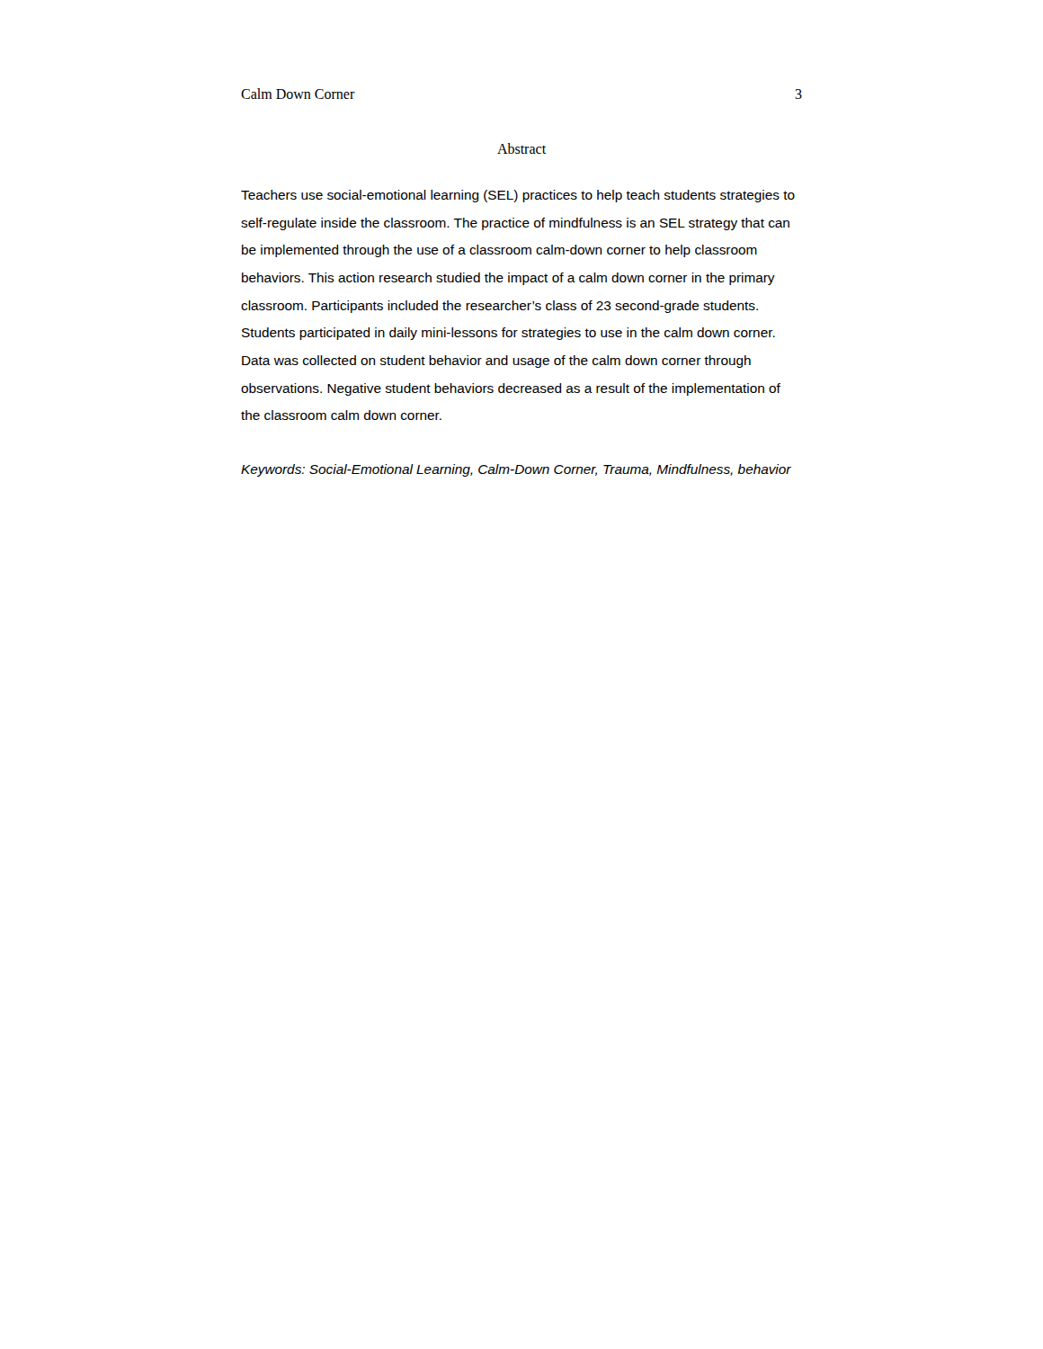Calm Down Corner 3
Abstract
Teachers use social-emotional learning (SEL) practices to help teach students strategies to self-regulate inside the classroom. The practice of mindfulness is an SEL strategy that can be implemented through the use of a classroom calm-down corner to help classroom behaviors. This action research studied the impact of a calm down corner in the primary classroom. Participants included the researcher’s class of 23 second-grade students. Students participated in daily mini-lessons for strategies to use in the calm down corner. Data was collected on student behavior and usage of the calm down corner through observations. Negative student behaviors decreased as a result of the implementation of the classroom calm down corner.
Keywords: Social-Emotional Learning, Calm-Down Corner, Trauma, Mindfulness, behavior